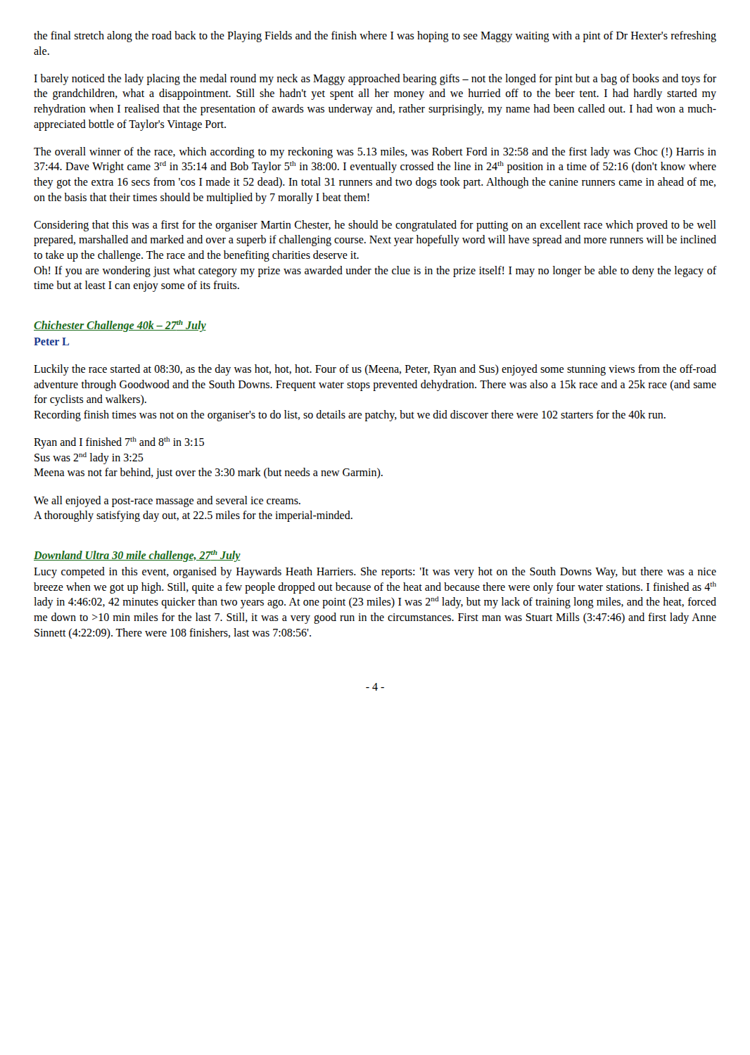the final stretch along the road back to the Playing Fields and the finish where I was hoping to see Maggy waiting with a pint of Dr Hexter's refreshing ale.
I barely noticed the lady placing the medal round my neck as Maggy approached bearing gifts – not the longed for pint but a bag of books and toys for the grandchildren, what a disappointment. Still she hadn't yet spent all her money and we hurried off to the beer tent. I had hardly started my rehydration when I realised that the presentation of awards was underway and, rather surprisingly, my name had been called out. I had won a much-appreciated bottle of Taylor's Vintage Port.
The overall winner of the race, which according to my reckoning was 5.13 miles, was Robert Ford in 32:58 and the first lady was Choc (!) Harris in 37:44. Dave Wright came 3rd in 35:14 and Bob Taylor 5th in 38:00. I eventually crossed the line in 24th position in a time of 52:16 (don't know where they got the extra 16 secs from 'cos I made it 52 dead). In total 31 runners and two dogs took part. Although the canine runners came in ahead of me, on the basis that their times should be multiplied by 7 morally I beat them!
Considering that this was a first for the organiser Martin Chester, he should be congratulated for putting on an excellent race which proved to be well prepared, marshalled and marked and over a superb if challenging course. Next year hopefully word will have spread and more runners will be inclined to take up the challenge. The race and the benefiting charities deserve it.
Oh! If you are wondering just what category my prize was awarded under the clue is in the prize itself! I may no longer be able to deny the legacy of time but at least I can enjoy some of its fruits.
Chichester Challenge 40k – 27th July
Peter L
Luckily the race started at 08:30, as the day was hot, hot, hot. Four of us (Meena, Peter, Ryan and Sus) enjoyed some stunning views from the off-road adventure through Goodwood and the South Downs. Frequent water stops prevented dehydration. There was also a 15k race and a 25k race (and same for cyclists and walkers).
Recording finish times was not on the organiser's to do list, so details are patchy, but we did discover there were 102 starters for the 40k run.
Ryan and I finished 7th and 8th in 3:15
Sus was 2nd lady in 3:25
Meena was not far behind, just over the 3:30 mark (but needs a new Garmin).
We all enjoyed a post-race massage and several ice creams.
A thoroughly satisfying day out, at 22.5 miles for the imperial-minded.
Downland Ultra 30 mile challenge, 27th July
Lucy competed in this event, organised by Haywards Heath Harriers. She reports: 'It was very hot on the South Downs Way, but there was a nice breeze when we got up high. Still, quite a few people dropped out because of the heat and because there were only four water stations. I finished as 4th lady in 4:46:02, 42 minutes quicker than two years ago. At one point (23 miles) I was 2nd lady, but my lack of training long miles, and the heat, forced me down to >10 min miles for the last 7. Still, it was a very good run in the circumstances. First man was Stuart Mills (3:47:46) and first lady Anne Sinnett (4:22:09). There were 108 finishers, last was 7:08:56'.
- 4 -